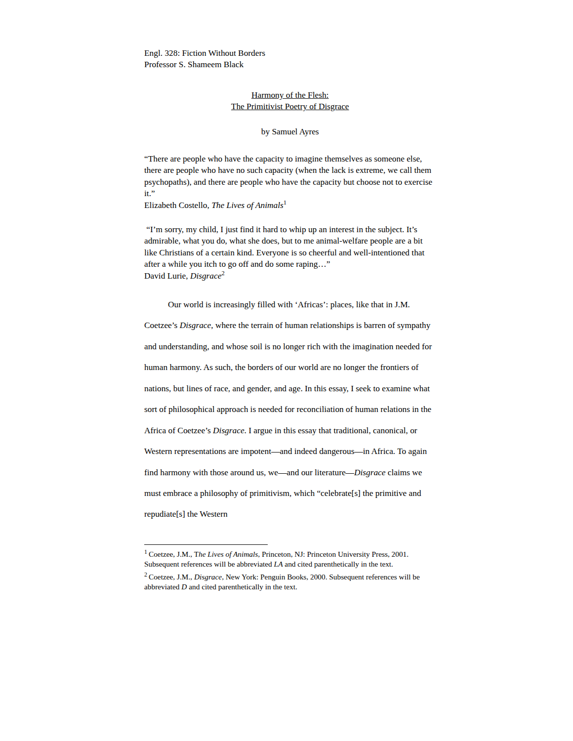Engl. 328: Fiction Without Borders
Professor S. Shameem Black
Harmony of the Flesh:
The Primitivist Poetry of Disgrace
by Samuel Ayres
“There are people who have the capacity to imagine themselves as someone else, there are people who have no such capacity (when the lack is extreme, we call them psychopaths), and there are people who have the capacity but choose not to exercise it.”
Elizabeth Costello, The Lives of Animals1
“I’m sorry, my child, I just find it hard to whip up an interest in the subject. It’s admirable, what you do, what she does, but to me animal-welfare people are a bit like Christians of a certain kind. Everyone is so cheerful and well-intentioned that after a while you itch to go off and do some raping…”
David Lurie, Disgrace2
Our world is increasingly filled with ‘Africas’: places, like that in J.M. Coetzee’s Disgrace, where the terrain of human relationships is barren of sympathy and understanding, and whose soil is no longer rich with the imagination needed for human harmony. As such, the borders of our world are no longer the frontiers of nations, but lines of race, and gender, and age. In this essay, I seek to examine what sort of philosophical approach is needed for reconciliation of human relations in the Africa of Coetzee’s Disgrace. I argue in this essay that traditional, canonical, or Western representations are impotent—and indeed dangerous—in Africa. To again find harmony with those around us, we—and our literature—Disgrace claims we must embrace a philosophy of primitivism, which “celebrate[s] the primitive and repudiate[s] the Western
1 Coetzee, J.M., The Lives of Animals, Princeton, NJ: Princeton University Press, 2001. Subsequent references will be abbreviated LA and cited parenthetically in the text.
2 Coetzee, J.M., Disgrace, New York: Penguin Books, 2000. Subsequent references will be abbreviated D and cited parenthetically in the text.